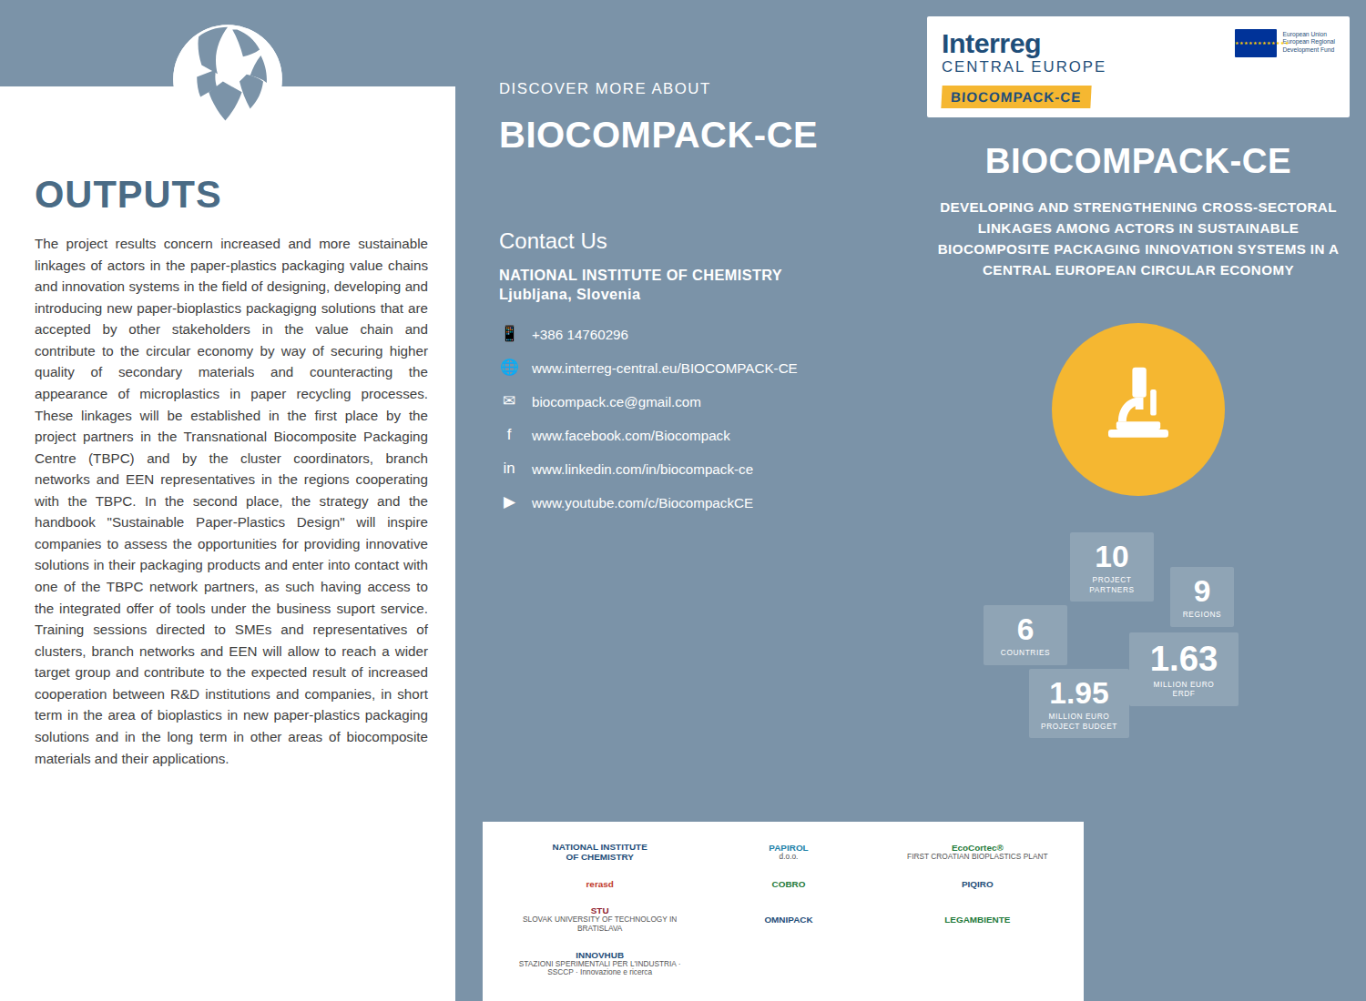OUTPUTS
The project results concern increased and more sustainable linkages of actors in the paper-plastics packaging value chains and innovation systems in the field of designing, developing and introducing new paper-bioplastics packagigng solutions that are accepted by other stakeholders in the value chain and contribute to the circular economy by way of securing higher quality of secondary materials and counteracting the appearance of microplastics in paper recycling processes. These linkages will be established in the first place by the project partners in the Transnational Biocomposite Packaging Centre (TBPC) and by the cluster coordinators, branch networks and EEN representatives in the regions cooperating with the TBPC. In the second place, the strategy and the handbook "Sustainable Paper-Plastics Design" will inspire companies to assess the opportunities for providing innovative solutions in their packaging products and enter into contact with one of the TBPC network partners, as such having access to the integrated offer of tools under the business suport service. Training sessions directed to SMEs and representatives of clusters, branch networks and EEN will allow to reach a wider target group and contribute to the expected result of increased cooperation between R&D institutions and companies, in short term in the area of bioplastics in new paper-plastics packaging solutions and in the long term in other areas of biocomposite materials and their applications.
DISCOVER MORE ABOUT
BIOCOMPACK-CE
Contact Us
NATIONAL INSTITUTE OF CHEMISTRY
Ljubljana, Slovenia
📱+386 14760296
🌐www.interreg-central.eu/BIOCOMPACK-CE
✉biocompack.ce@gmail.com
fwww.facebook.com/Biocompack
in www.linkedin.com/in/biocompack-ce
▶www.youtube.com/c/BiocompackCE
NATIONAL INSTITUTE
OF CHEMISTRY
PAPIROLd.o.o.
EcoCortec®FIRST CROATIAN BIOPLASTICS PLANT
rerasd
COBRO
PIQIRO
STUSLOVAK UNIVERSITY OF TECHNOLOGY IN BRATISLAVA
OMNIPACK
LEGAMBIENTE
INNOVHUBSTAZIONI SPERIMENTALI PER L'INDUSTRIA · SSCCP · Innovazione e ricerca
Interreg
CENTRAL EUROPE
European Union
European Regional
Development Fund
BIOCOMPACK-CE
BIOCOMPACK-CE
Developing and strengthening cross-sectoral linkages among actors in sustainable biocomposite packaging innovation systems in a Central European circular economy
10
Project
Partners
9
Regions
6
Countries
1.95
Million Euro
Project Budget
1.63
Million Euro
ERDF